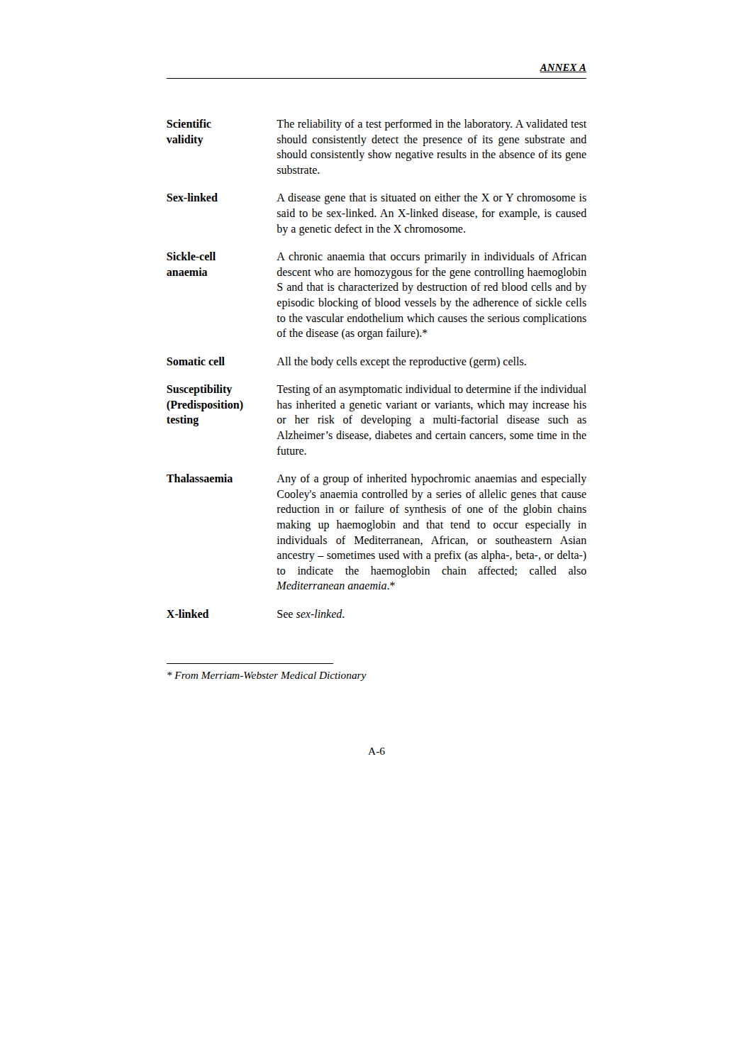ANNEX A
| Scientific validity | The reliability of a test performed in the laboratory. A validated test should consistently detect the presence of its gene substrate and should consistently show negative results in the absence of its gene substrate. |
| Sex-linked | A disease gene that is situated on either the X or Y chromosome is said to be sex-linked. An X-linked disease, for example, is caused by a genetic defect in the X chromosome. |
| Sickle-cell anaemia | A chronic anaemia that occurs primarily in individuals of African descent who are homozygous for the gene controlling haemoglobin S and that is characterized by destruction of red blood cells and by episodic blocking of blood vessels by the adherence of sickle cells to the vascular endothelium which causes the serious complications of the disease (as organ failure).* |
| Somatic cell | All the body cells except the reproductive (germ) cells. |
| Susceptibility (Predisposition) testing | Testing of an asymptomatic individual to determine if the individual has inherited a genetic variant or variants, which may increase his or her risk of developing a multi-factorial disease such as Alzheimer’s disease, diabetes and certain cancers, some time in the future. |
| Thalassaemia | Any of a group of inherited hypochromic anaemias and especially Cooley's anaemia controlled by a series of allelic genes that cause reduction in or failure of synthesis of one of the globin chains making up haemoglobin and that tend to occur especially in individuals of Mediterranean, African, or southeastern Asian ancestry – sometimes used with a prefix (as alpha-, beta-, or delta-) to indicate the haemoglobin chain affected; called also Mediterranean anaemia .* |
| X-linked | See sex-linked . |
* From Merriam-Webster Medical Dictionary
A-6